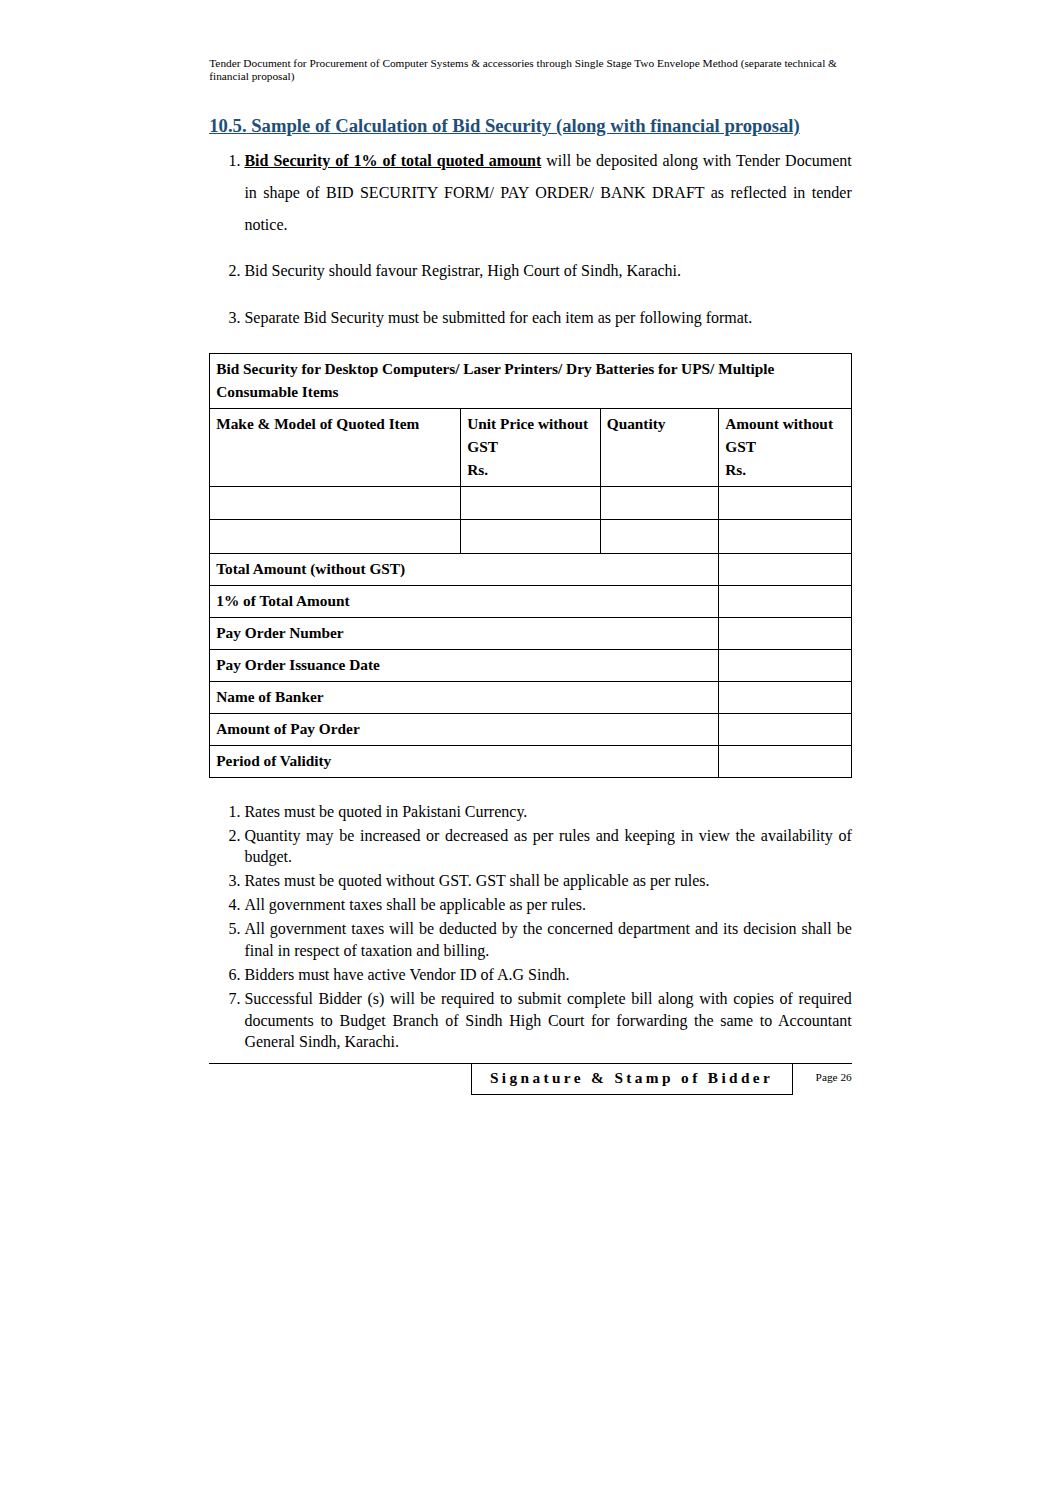Tender Document for Procurement of Computer Systems & accessories through Single Stage Two Envelope Method (separate technical & financial proposal)
10.5. Sample of Calculation of Bid Security (along with financial proposal)
Bid Security of 1% of total quoted amount will be deposited along with Tender Document in shape of BID SECURITY FORM/ PAY ORDER/ BANK DRAFT as reflected in tender notice.
Bid Security should favour Registrar, High Court of Sindh, Karachi.
Separate Bid Security must be submitted for each item as per following format.
| Bid Security for Desktop Computers/ Laser Printers/ Dry Batteries for UPS/ Multiple Consumable Items |
| Make & Model of Quoted Item | Unit Price without GST Rs. | Quantity | Amount without GST Rs. |
| Total Amount (without GST) | |
| 1% of Total Amount | |
| Pay Order Number | |
| Pay Order Issuance Date | |
| Name of Banker | |
| Amount of Pay Order | |
| Period of Validity | |
Rates must be quoted in Pakistani Currency.
Quantity may be increased or decreased as per rules and keeping in view the availability of budget.
Rates must be quoted without GST. GST shall be applicable as per rules.
All government taxes shall be applicable as per rules.
All government taxes will be deducted by the concerned department and its decision shall be final in respect of taxation and billing.
Bidders must have active Vendor ID of A.G Sindh.
Successful Bidder (s) will be required to submit complete bill along with copies of required documents to Budget Branch of Sindh High Court for forwarding the same to Accountant General Sindh, Karachi.
Signature & Stamp of Bidder
Page 26